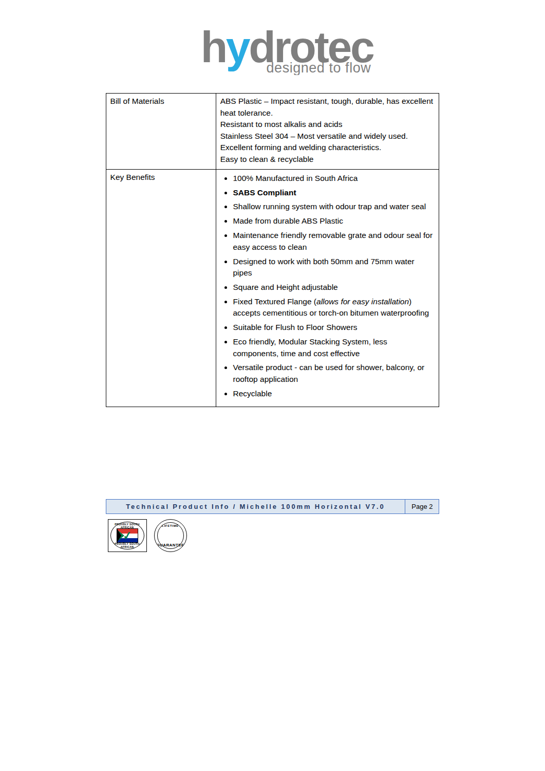hydrotec
designed to flow
| Bill of Materials | ABS Plastic – Impact resistant, tough, durable, has excellent heat tolerance. Resistant to most alkalis and acids Stainless Steel 304 – Most versatile and widely used. Excellent forming and welding characteristics. Easy to clean & recyclable |
| Key Benefits | 100% Manufactured in South Africa SABS Compliant Shallow running system with odour trap and water seal Made from durable ABS Plastic Maintenance friendly removable grate and odour seal for easy access to clean Designed to work with both 50mm and 75mm water pipes Square and Height adjustable Fixed Textured Flange ( allows for easy installation ) accepts cementitious or torch-on bitumen waterproofing Suitable for Flush to Floor Showers Eco friendly, Modular Stacking System, less components, time and cost effective Versatile product - can be used for shower, balcony, or rooftop application Recyclable |
Technical Product Info / Michelle 100mm Horizontal V7.0
Page 2
PROUDLY SOUTH AFRICAN
✓
PROUDLY SOUTH AFRICAN
LIFETIME
GUARANTEE